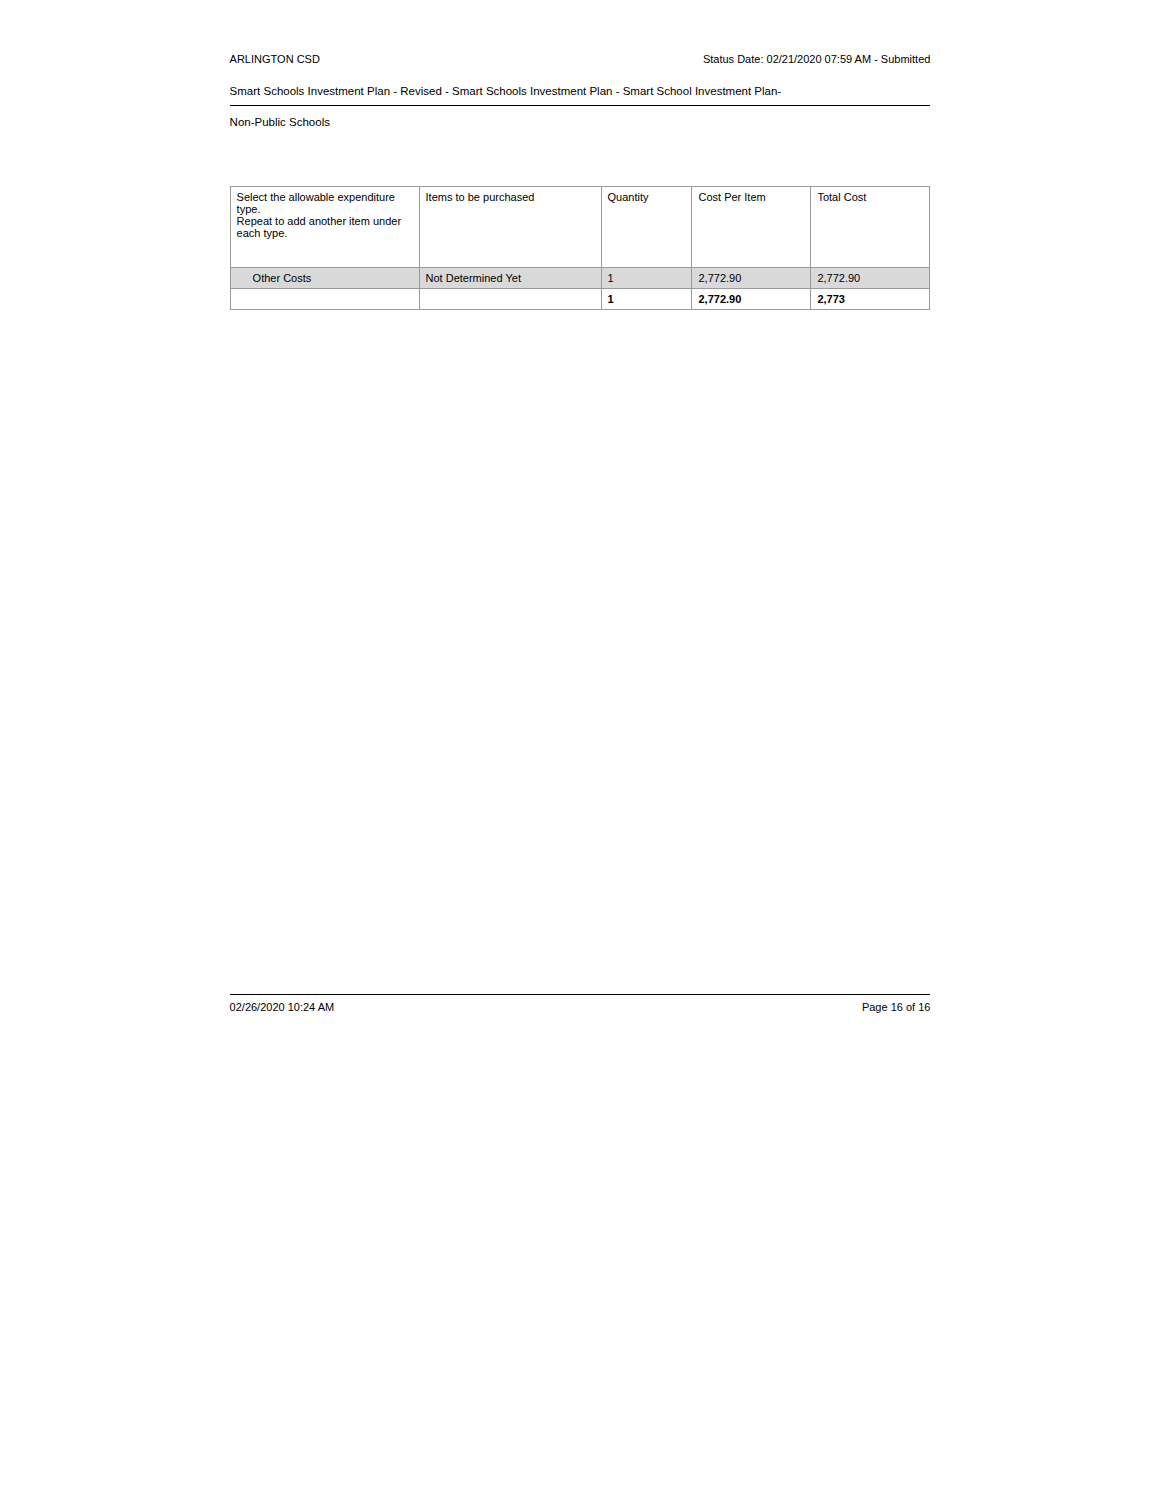ARLINGTON CSD
Status Date: 02/21/2020 07:59 AM - Submitted
Smart Schools Investment Plan - Revised - Smart Schools Investment Plan - Smart School Investment Plan-
Non-Public Schools
| Select the allowable expenditure type. Repeat to add another item under each type. | Items to be purchased | Quantity | Cost Per Item | Total Cost |
| --- | --- | --- | --- | --- |
| Other Costs | Not Determined Yet | 1 | 2,772.90 | 2,772.90 |
| | | 1 | 2,772.90 | 2,773 |
02/26/2020 10:24 AM
Page 16 of 16